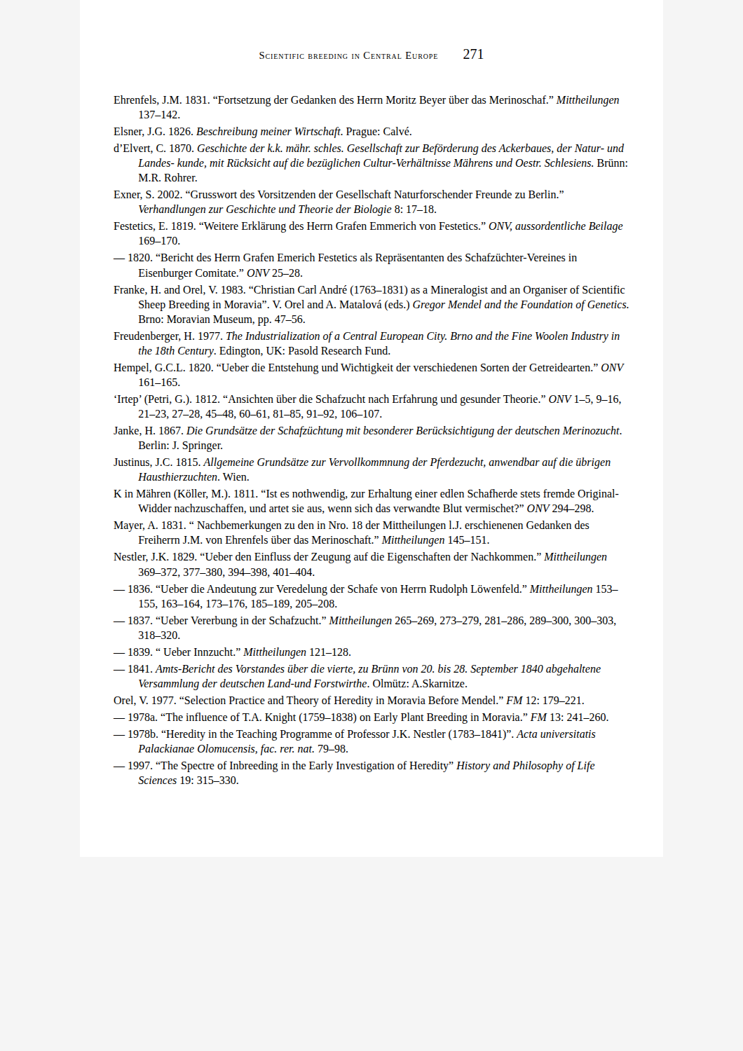Scientific breeding in Central Europe 271
Ehrenfels, J.M. 1831. “Fortsetzung der Gedanken des Herrn Moritz Beyer über das Merinoschaf.” Mittheilungen 137–142.
Elsner, J.G. 1826. Beschreibung meiner Wirtschaft. Prague: Calvé.
d’Elvert, C. 1870. Geschichte der k.k. mähr. schles. Gesellschaft zur Beförderung des Ackerbaues, der Natur- und Landes- kunde, mit Rücksicht auf die bezüglichen Cultur-Verhältnisse Mährens und Oestr. Schlesiens. Brünn: M.R. Rohrer.
Exner, S. 2002. “Grusswort des Vorsitzenden der Gesellschaft Naturforschender Freunde zu Berlin.” Verhandlungen zur Geschichte und Theorie der Biologie 8: 17–18.
Festetics, E. 1819. “Weitere Erklärung des Herrn Grafen Emmerich von Festetics.” ONV, aussordentliche Beilage 169–170.
— 1820. “Bericht des Herrn Grafen Emerich Festetics als Repräsentanten des Schafzüchter-Vereines in Eisenburger Comitate.” ONV 25–28.
Franke, H. and Orel, V. 1983. “Christian Carl André (1763–1831) as a Mineralogist and an Organiser of Scientific Sheep Breeding in Moravia”. V. Orel and A. Matalová (eds.) Gregor Mendel and the Foundation of Genetics. Brno: Moravian Museum, pp. 47–56.
Freudenberger, H. 1977. The Industrialization of a Central European City. Brno and the Fine Woolen Industry in the 18th Century. Edington, UK: Pasold Research Fund.
Hempel, G.C.L. 1820. “Ueber die Entstehung und Wichtigkeit der verschiedenen Sorten der Getreidearten.” ONV 161–165.
‘Irtep’ (Petri, G.). 1812. “Ansichten über die Schafzucht nach Erfahrung und gesunder Theorie.” ONV 1–5, 9–16, 21–23, 27–28, 45–48, 60–61, 81–85, 91–92, 106–107.
Janke, H. 1867. Die Grundsätze der Schafzüchtung mit besonderer Berücksichtigung der deutschen Merinozucht. Berlin: J. Springer.
Justinus, J.C. 1815. Allgemeine Grundsätze zur Vervollkommnung der Pferdezucht, anwendbar auf die übrigen Hausthierzuchten. Wien.
K in Mähren (Köller, M.). 1811. “Ist es nothwendig, zur Erhaltung einer edlen Schafherde stets fremde Original-Widder nachzuschaffen, und artet sie aus, wenn sich das verwandte Blut vermischet?” ONV 294–298.
Mayer, A. 1831. “ Nachbemerkungen zu den in Nro. 18 der Mittheilungen l.J. erschienenen Gedanken des Freiherrn J.M. von Ehrenfels über das Merinoschaft.” Mittheilungen 145–151.
Nestler, J.K. 1829. “Ueber den Einfluss der Zeugung auf die Eigenschaften der Nachkommen.” Mittheilungen 369–372, 377–380, 394–398, 401–404.
— 1836. “Ueber die Andeutung zur Veredelung der Schafe von Herrn Rudolph Löwenfeld.” Mittheilungen 153–155, 163–164, 173–176, 185–189, 205–208.
— 1837. “Ueber Vererbung in der Schafzucht.” Mittheilungen 265–269, 273–279, 281–286, 289–300, 300–303, 318–320.
— 1839. “ Ueber Innzucht.” Mittheilungen 121–128.
— 1841. Amts-Bericht des Vorstandes über die vierte, zu Brünn von 20. bis 28. September 1840 abgehaltene Versammlung der deutschen Land-und Forstwirthe. Olmütz: A.Skarnitze.
Orel, V. 1977. “Selection Practice and Theory of Heredity in Moravia Before Mendel.” FM 12: 179–221.
— 1978a. “The influence of T.A. Knight (1759–1838) on Early Plant Breeding in Moravia.” FM 13: 241–260.
— 1978b. “Heredity in the Teaching Programme of Professor J.K. Nestler (1783–1841)”. Acta universitatis Palackianae Olomucensis, fac. rer. nat. 79–98.
— 1997. “The Spectre of Inbreeding in the Early Investigation of Heredity” History and Philosophy of Life Sciences 19: 315–330.